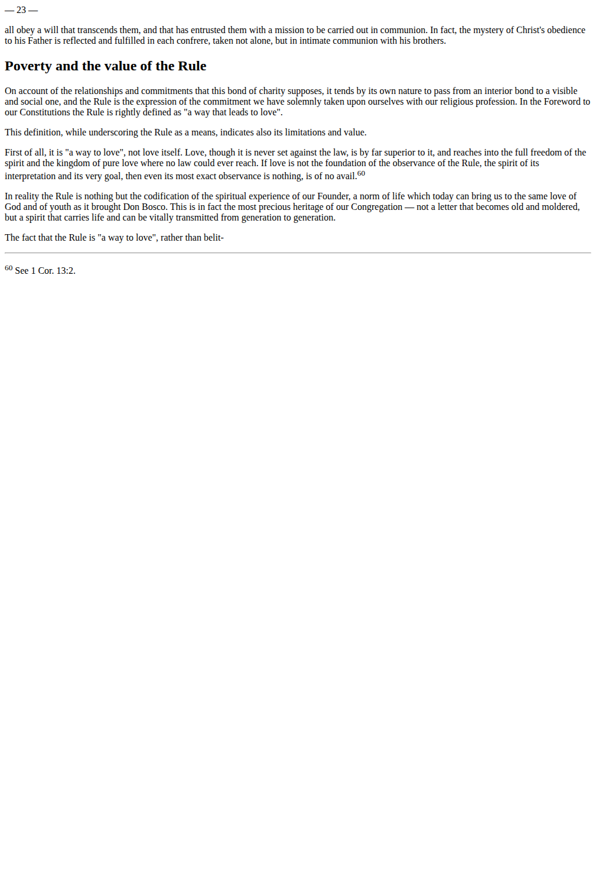— 23 —
all obey a will that transcends them, and that has entrusted them with a mission to be carried out in communion. In fact, the mystery of Christ's obedience to his Father is reflected and fulfilled in each confrere, taken not alone, but in intimate communion with his brothers.
Poverty and the value of the Rule
On account of the relationships and commitments that this bond of charity supposes, it tends by its own nature to pass from an interior bond to a visible and social one, and the Rule is the expression of the commitment we have solemnly taken upon ourselves with our religious profession. In the Foreword to our Constitutions the Rule is rightly defined as "a way that leads to love".
This definition, while underscoring the Rule as a means, indicates also its limitations and value.
First of all, it is "a way to love", not love itself. Love, though it is never set against the law, is by far superior to it, and reaches into the full freedom of the spirit and the kingdom of pure love where no law could ever reach. If love is not the foundation of the observance of the Rule, the spirit of its interpretation and its very goal, then even its most exact observance is nothing, is of no avail.60
In reality the Rule is nothing but the codification of the spiritual experience of our Founder, a norm of life which today can bring us to the same love of God and of youth as it brought Don Bosco. This is in fact the most precious heritage of our Congregation — not a letter that becomes old and moldered, but a spirit that carries life and can be vitally transmitted from generation to generation.
The fact that the Rule is "a way to love", rather than belit-
60 See 1 Cor. 13:2.